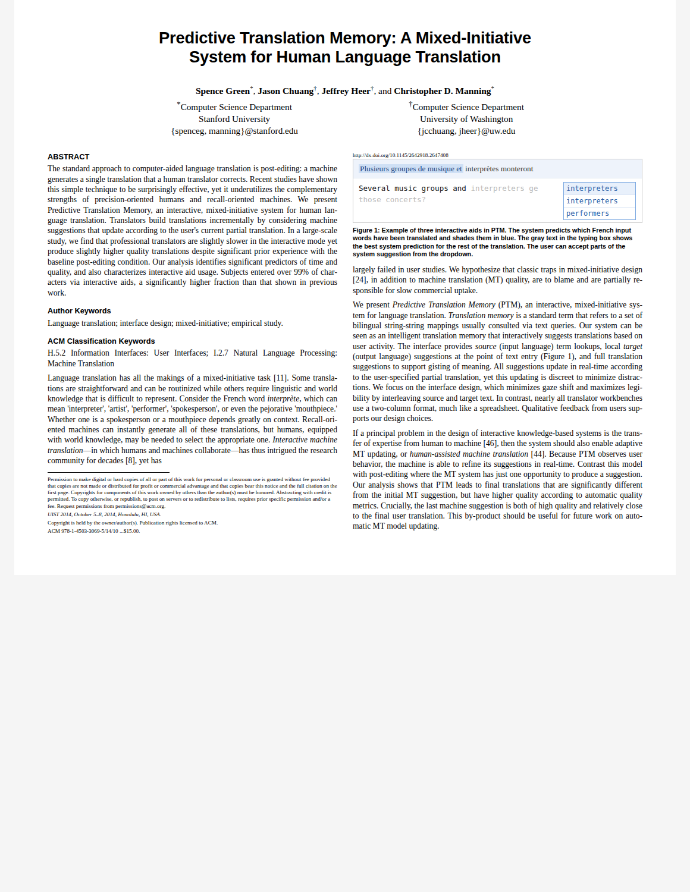Predictive Translation Memory: A Mixed-Initiative
System for Human Language Translation
Spence Green*, Jason Chuang†, Jeffrey Heer†, and Christopher D. Manning*
| * Computer Science Department | † Computer Science Department |
| Stanford University | University of Washington |
| {spenceg, manning}@stanford.edu | {jcchuang, jheer}@uw.edu |
ABSTRACT
The standard approach to computer-aided language translation is post-editing: a machine generates a single translation that a human translator corrects. Recent studies have shown this simple technique to be surprisingly effective, yet it underutilizes the complementary strengths of precision-oriented humans and recall-oriented machines. We present Predictive Translation Memory, an interactive, mixed-initiative system for human language translation. Translators build translations incrementally by considering machine suggestions that update according to the user's current partial translation. In a large-scale study, we find that professional translators are slightly slower in the interactive mode yet produce slightly higher quality translations despite significant prior experience with the baseline post-editing condition. Our analysis identifies significant predictors of time and quality, and also characterizes interactive aid usage. Subjects entered over 99% of characters via interactive aids, a significantly higher fraction than that shown in previous work.
Author Keywords
Language translation; interface design; mixed-initiative; empirical study.
ACM Classification Keywords
H.5.2 Information Interfaces: User Interfaces; I.2.7 Natural Language Processing: Machine Translation
Language translation has all the makings of a mixed-initiative task [11]. Some translations are straightforward and can be routinized while others require linguistic and world knowledge that is difficult to represent. Consider the French word interprète, which can mean 'interpreter', 'artist', 'performer', 'spokesperson', or even the pejorative 'mouthpiece.' Whether one is a spokesperson or a mouthpiece depends greatly on context. Recall-oriented machines can instantly generate all of these translations, but humans, equipped with world knowledge, may be needed to select the appropriate one. Interactive machine translation—in which humans and machines collaborate—has thus intrigued the research community for decades [8], yet has
Permission to make digital or hard copies of all or part of this work for personal or classroom use is granted without fee provided that copies are not made or distributed for profit or commercial advantage and that copies bear this notice and the full citation on the first page. Copyrights for components of this work owned by others than the author(s) must be honored. Abstracting with credit is permitted. To copy otherwise, or republish, to post on servers or to redistribute to lists, requires prior specific permission and/or a fee. Request permissions from permissions@acm.org.
UIST 2014, October 5–8, 2014, Honolulu, HI, USA.
Copyright is held by the owner/author(s). Publication rights licensed to ACM.
ACM 978-1-4503-3069-5/14/10 ...$15.00.
http://dx.doi.org/10.1145/2642918.2647408
Plusieurs groupes de musique et interprètes monteront
interpreters
interpreters
performers
Several music groups and interpreters ge
those concerts?
Figure 1: Example of three interactive aids in PTM. The system predicts which French input words have been translated and shades them in blue. The gray text in the typing box shows the best system prediction for the rest of the translation. The user can accept parts of the system suggestion from the dropdown.
largely failed in user studies. We hypothesize that classic traps in mixed-initiative design [24], in addition to machine translation (MT) quality, are to blame and are partially responsible for slow commercial uptake.
We present Predictive Translation Memory (PTM), an interactive, mixed-initiative system for language translation. Translation memory is a standard term that refers to a set of bilingual string-string mappings usually consulted via text queries. Our system can be seen as an intelligent translation memory that interactively suggests translations based on user activity. The interface provides source (input language) term lookups, local target (output language) suggestions at the point of text entry (Figure 1), and full translation suggestions to support gisting of meaning. All suggestions update in real-time according to the user-specified partial translation, yet this updating is discreet to minimize distractions. We focus on the interface design, which minimizes gaze shift and maximizes legibility by interleaving source and target text. In contrast, nearly all translator workbenches use a two-column format, much like a spreadsheet. Qualitative feedback from users supports our design choices.
If a principal problem in the design of interactive knowledge-based systems is the transfer of expertise from human to machine [46], then the system should also enable adaptive MT updating, or human-assisted machine translation [44]. Because PTM observes user behavior, the machine is able to refine its suggestions in real-time. Contrast this model with post-editing where the MT system has just one opportunity to produce a suggestion. Our analysis shows that PTM leads to final translations that are significantly different from the initial MT suggestion, but have higher quality according to automatic quality metrics. Crucially, the last machine suggestion is both of high quality and relatively close to the final user translation. This by-product should be useful for future work on automatic MT model updating.